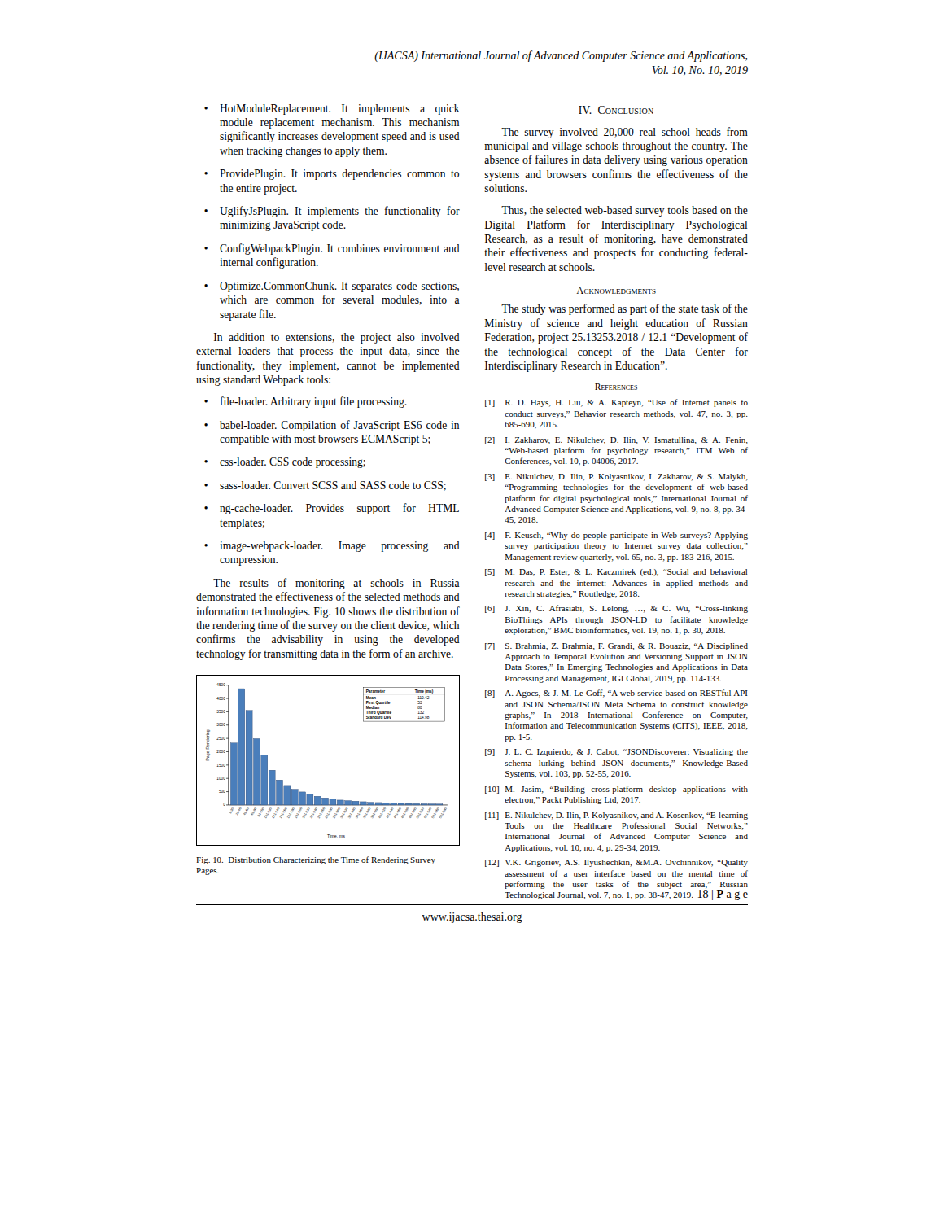(IJACSA) International Journal of Advanced Computer Science and Applications,
Vol. 10, No. 10, 2019
HotModuleReplacement. It implements a quick module replacement mechanism. This mechanism significantly increases development speed and is used when tracking changes to apply them.
ProvidePlugin. It imports dependencies common to the entire project.
UglifyJsPlugin. It implements the functionality for minimizing JavaScript code.
ConfigWebpackPlugin. It combines environment and internal configuration.
Optimize.CommonChunk. It separates code sections, which are common for several modules, into a separate file.
In addition to extensions, the project also involved external loaders that process the input data, since the functionality, they implement, cannot be implemented using standard Webpack tools:
file-loader. Arbitrary input file processing.
babel-loader. Compilation of JavaScript ES6 code in compatible with most browsers ECMAScript 5;
css-loader. CSS code processing;
sass-loader. Convert SCSS and SASS code to CSS;
ng-cache-loader. Provides support for HTML templates;
image-webpack-loader. Image processing and compression.
The results of monitoring at schools in Russia demonstrated the effectiveness of the selected methods and information technologies. Fig. 10 shows the distribution of the rendering time of the survey on the client device, which confirms the advisability in using the developed technology for transmitting data in the form of an archive.
0 500 1000 1500 2000 2500 3000 3500 4000 4500 Page Rendering 1-20 21-40 41-60 61-80 81-100 101-120 121-140 141-160 161-180 181-200 201-220 221-240 241-260 261-280 281-300 301-320 321-340 341-360 361-380 381-400 401-420 421-440 441-460 461-480 481-500 501-520 521-540 541-560 561-580 Time, ms Parameter Time (ms) Mean110.42 First Quartile53 Median80 Third Quartile132 Standard Dev114.98
Fig. 10. Distribution Characterizing the Time of Rendering Survey Pages.
IV. Conclusion
The survey involved 20,000 real school heads from municipal and village schools throughout the country. The absence of failures in data delivery using various operation systems and browsers confirms the effectiveness of the solutions.
Thus, the selected web-based survey tools based on the Digital Platform for Interdisciplinary Psychological Research, as a result of monitoring, have demonstrated their effectiveness and prospects for conducting federal-level research at schools.
Acknowledgments
The study was performed as part of the state task of the Ministry of science and height education of Russian Federation, project 25.13253.2018 / 12.1 “Development of the technological concept of the Data Center for Interdisciplinary Research in Education”.
References
R. D. Hays, H. Liu, & A. Kapteyn, “Use of Internet panels to conduct surveys,” Behavior research methods, vol. 47, no. 3, pp. 685-690, 2015.
I. Zakharov, E. Nikulchev, D. Ilin, V. Ismatullina, & A. Fenin, “Web-based platform for psychology research,” ITM Web of Conferences, vol. 10, p. 04006, 2017.
E. Nikulchev, D. Ilin, P. Kolyasnikov, I. Zakharov, & S. Malykh, “Programming technologies for the development of web-based platform for digital psychological tools,” International Journal of Advanced Computer Science and Applications, vol. 9, no. 8, pp. 34-45, 2018.
F. Keusch, “Why do people participate in Web surveys? Applying survey participation theory to Internet survey data collection,” Management review quarterly, vol. 65, no. 3, pp. 183-216, 2015.
M. Das, P. Ester, & L. Kaczmirek (ed.), “Social and behavioral research and the internet: Advances in applied methods and research strategies,” Routledge, 2018.
J. Xin, C. Afrasiabi, S. Lelong, …, & C. Wu, “Cross-linking BioThings APIs through JSON-LD to facilitate knowledge exploration,” BMC bioinformatics, vol. 19, no. 1, p. 30, 2018.
S. Brahmia, Z. Brahmia, F. Grandi, & R. Bouaziz, “A Disciplined Approach to Temporal Evolution and Versioning Support in JSON Data Stores,” In Emerging Technologies and Applications in Data Processing and Management, IGI Global, 2019, pp. 114-133.
A. Agocs, & J. M. Le Goff, “A web service based on RESTful API and JSON Schema/JSON Meta Schema to construct knowledge graphs,” In 2018 International Conference on Computer, Information and Telecommunication Systems (CITS), IEEE, 2018, pp. 1-5.
J. L. C. Izquierdo, & J. Cabot, “JSONDiscoverer: Visualizing the schema lurking behind JSON documents,” Knowledge-Based Systems, vol. 103, pp. 52-55, 2016.
M. Jasim, “Building cross-platform desktop applications with electron,” Packt Publishing Ltd, 2017.
E. Nikulchev, D. Ilin, P. Kolyasnikov, and A. Kosenkov, “E-learning Tools on the Healthcare Professional Social Networks,” International Journal of Advanced Computer Science and Applications, vol. 10, no. 4, p. 29-34, 2019.
V.K. Grigoriev, A.S. Ilyushechkin, &M.A. Ovchinnikov, “Quality assessment of a user interface based on the mental time of performing the user tasks of the subject area,” Russian Technological Journal, vol. 7, no. 1, pp. 38-47, 2019.
18 | P a g e
www.ijacsa.thesai.org